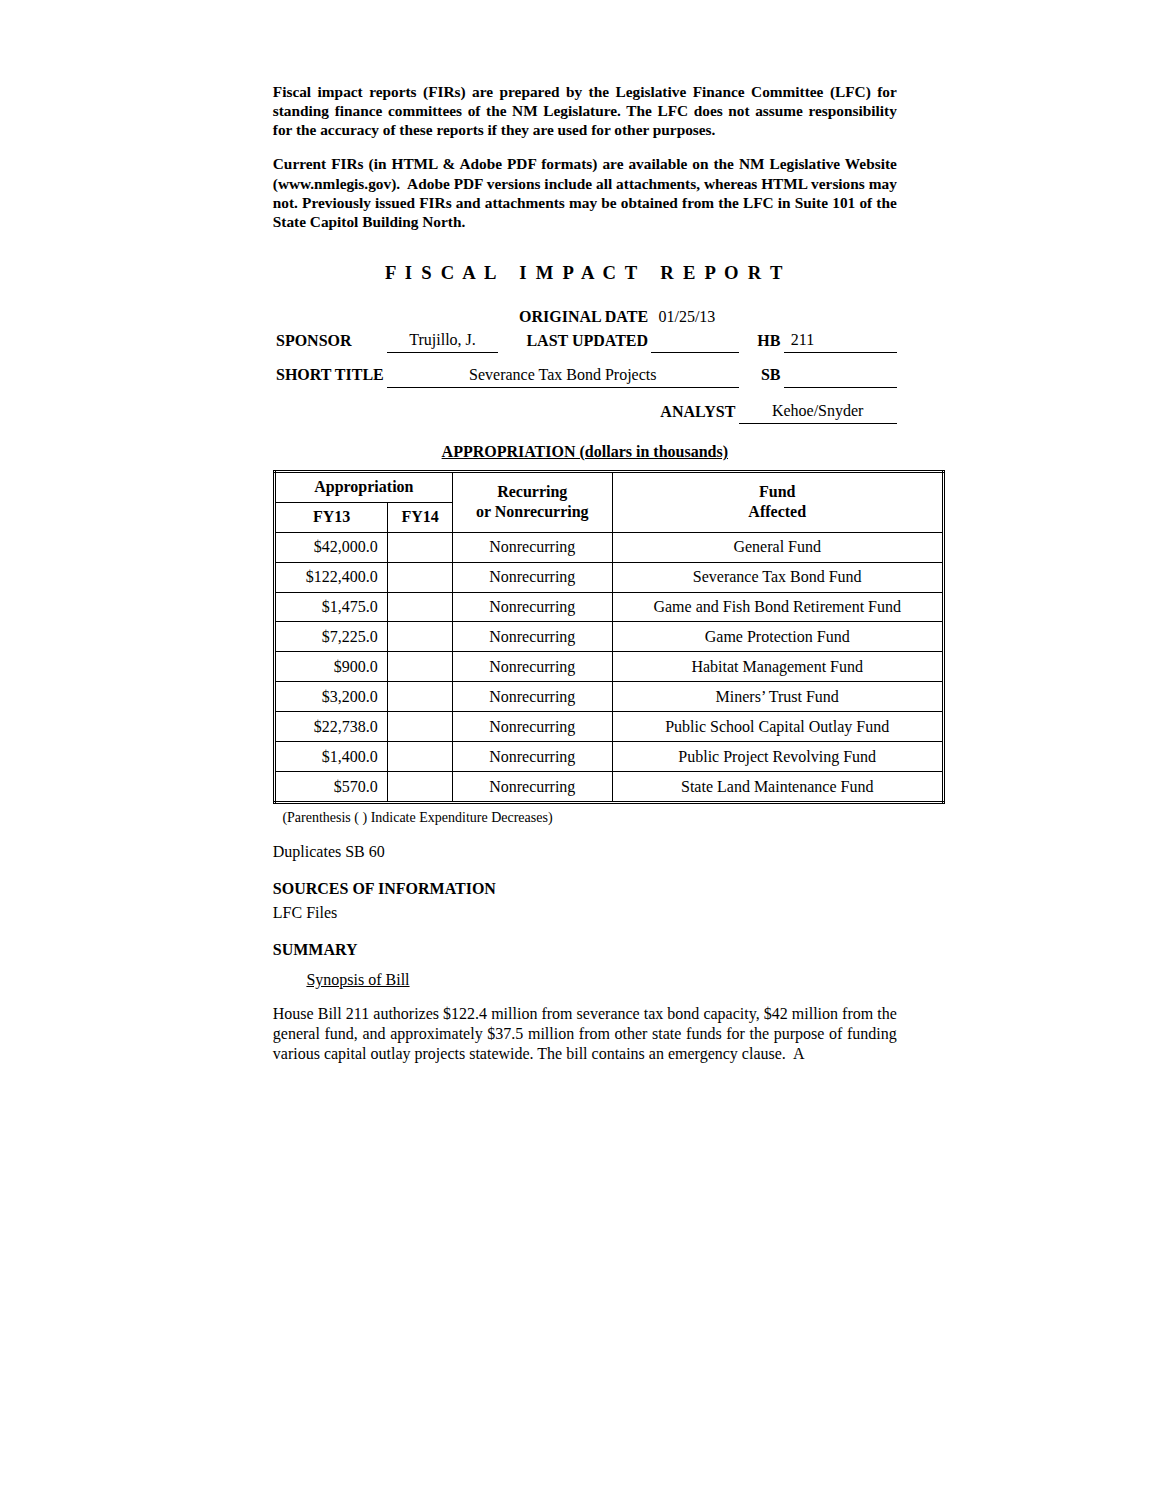Fiscal impact reports (FIRs) are prepared by the Legislative Finance Committee (LFC) for standing finance committees of the NM Legislature. The LFC does not assume responsibility for the accuracy of these reports if they are used for other purposes.
Current FIRs (in HTML & Adobe PDF formats) are available on the NM Legislative Website (www.nmlegis.gov). Adobe PDF versions include all attachments, whereas HTML versions may not. Previously issued FIRs and attachments may be obtained from the LFC in Suite 101 of the State Capitol Building North.
F I S C A L I M P A C T R E P O R T
| | | ORIGINAL DATE | 01/25/13 | | |
| SPONSOR | Trujillo, J. | LAST UPDATED | | HB | 211 |
| SHORT TITLE | Severance Tax Bond Projects | SB | |
| | ANALYST | Kehoe/Snyder |
APPROPRIATION (dollars in thousands)
| Appropriation | Recurring or Nonrecurring | Fund Affected |
| --- | --- | --- |
| FY13 | FY14 |
| $42,000.0 | | Nonrecurring | General Fund |
| $122,400.0 | | Nonrecurring | Severance Tax Bond Fund |
| $1,475.0 | | Nonrecurring | Game and Fish Bond Retirement Fund |
| $7,225.0 | | Nonrecurring | Game Protection Fund |
| $900.0 | | Nonrecurring | Habitat Management Fund |
| $3,200.0 | | Nonrecurring | Miners’ Trust Fund |
| $22,738.0 | | Nonrecurring | Public School Capital Outlay Fund |
| $1,400.0 | | Nonrecurring | Public Project Revolving Fund |
| $570.0 | | Nonrecurring | State Land Maintenance Fund |
(Parenthesis ( ) Indicate Expenditure Decreases)
Duplicates SB 60
SOURCES OF INFORMATION
LFC Files
SUMMARY
Synopsis of Bill
House Bill 211 authorizes $122.4 million from severance tax bond capacity, $42 million from the general fund, and approximately $37.5 million from other state funds for the purpose of funding various capital outlay projects statewide. The bill contains an emergency clause. A